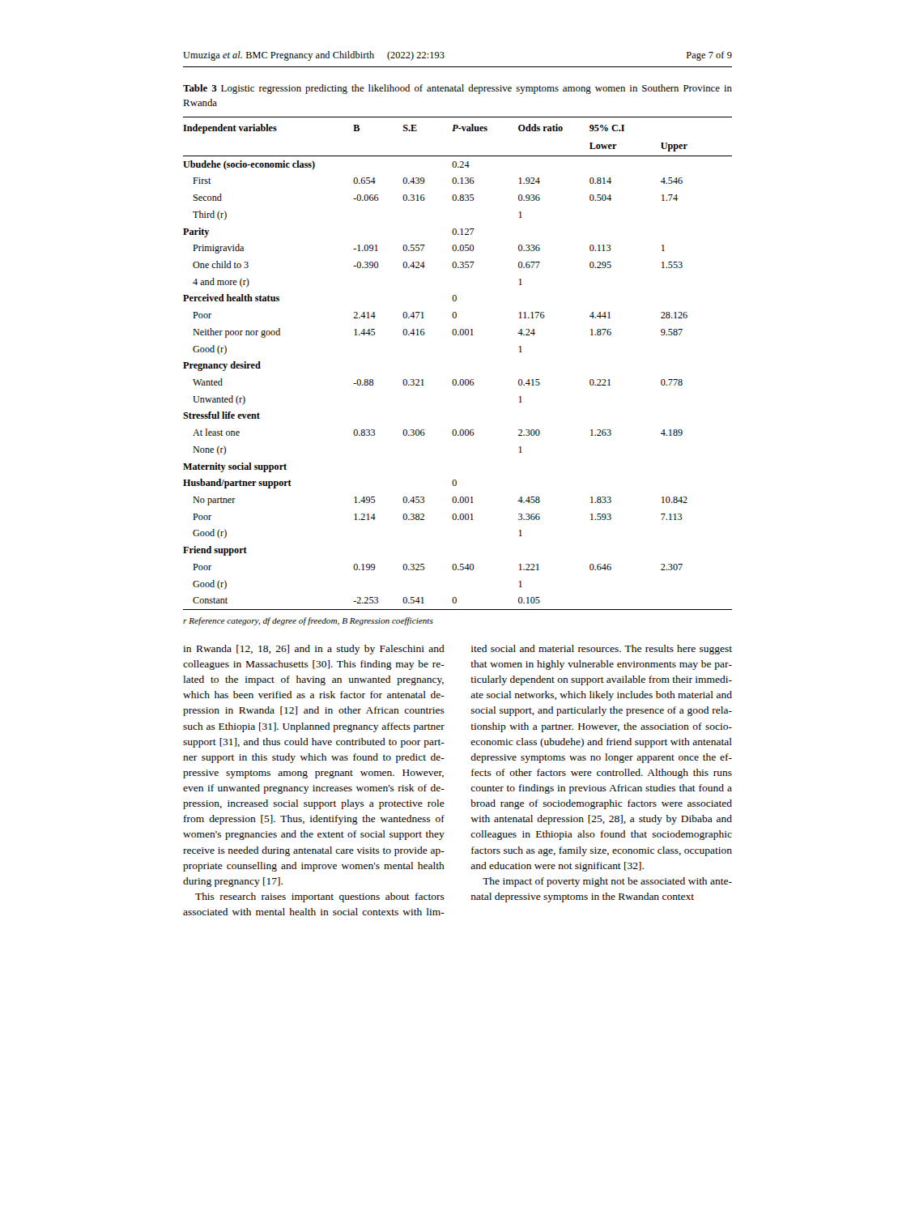Umuziga et al. BMC Pregnancy and Childbirth (2022) 22:193
Page 7 of 9
Table 3 Logistic regression predicting the likelihood of antenatal depressive symptoms among women in Southern Province in Rwanda
| Independent variables | B | S.E | P -values | Odds ratio | 95% C.I |
| --- | --- | --- | --- | --- | --- |
| | | | | | Lower | Upper |
| Ubudehe (socio-economic class) | | | 0.24 | | | |
| First | 0.654 | 0.439 | 0.136 | 1.924 | 0.814 | 4.546 |
| Second | -0.066 | 0.316 | 0.835 | 0.936 | 0.504 | 1.74 |
| Third (r) | | | | 1 | | |
| Parity | | | 0.127 | | | |
| Primigravida | -1.091 | 0.557 | 0.050 | 0.336 | 0.113 | 1 |
| One child to 3 | -0.390 | 0.424 | 0.357 | 0.677 | 0.295 | 1.553 |
| 4 and more (r) | | | | 1 | | |
| Perceived health status | | | 0 | | | |
| Poor | 2.414 | 0.471 | 0 | 11.176 | 4.441 | 28.126 |
| Neither poor nor good | 1.445 | 0.416 | 0.001 | 4.24 | 1.876 | 9.587 |
| Good (r) | | | | 1 | | |
| Pregnancy desired | | | | | | |
| Wanted | -0.88 | 0.321 | 0.006 | 0.415 | 0.221 | 0.778 |
| Unwanted (r) | | | | 1 | | |
| Stressful life event | | | | | | |
| At least one | 0.833 | 0.306 | 0.006 | 2.300 | 1.263 | 4.189 |
| None (r) | | | | 1 | | |
| Maternity social support | | | | | | |
| Husband/partner support | | | 0 | | | |
| No partner | 1.495 | 0.453 | 0.001 | 4.458 | 1.833 | 10.842 |
| Poor | 1.214 | 0.382 | 0.001 | 3.366 | 1.593 | 7.113 |
| Good (r) | | | | 1 | | |
| Friend support | | | | | | |
| Poor | 0.199 | 0.325 | 0.540 | 1.221 | 0.646 | 2.307 |
| Good (r) | | | | 1 | | |
| Constant | -2.253 | 0.541 | 0 | 0.105 | | |
r Reference category, df degree of freedom, B Regression coefficients
in Rwanda [12, 18, 26] and in a study by Faleschini and colleagues in Massachusetts [30]. This finding may be related to the impact of having an unwanted pregnancy, which has been verified as a risk factor for antenatal depression in Rwanda [12] and in other African countries such as Ethiopia [31]. Unplanned pregnancy affects partner support [31], and thus could have contributed to poor partner support in this study which was found to predict depressive symptoms among pregnant women. However, even if unwanted pregnancy increases women's risk of depression, increased social support plays a protective role from depression [5]. Thus, identifying the wantedness of women's pregnancies and the extent of social support they receive is needed during antenatal care visits to provide appropriate counselling and improve women's mental health during pregnancy [17].
This research raises important questions about factors associated with mental health in social contexts with limited social and material resources. The results here suggest that women in highly vulnerable environments may be particularly dependent on support available from their immediate social networks, which likely includes both material and social support, and particularly the presence of a good relationship with a partner. However, the association of socio-economic class (ubudehe) and friend support with antenatal depressive symptoms was no longer apparent once the effects of other factors were controlled. Although this runs counter to findings in previous African studies that found a broad range of sociodemographic factors were associated with antenatal depression [25, 28], a study by Dibaba and colleagues in Ethiopia also found that sociodemographic factors such as age, family size, economic class, occupation and education were not significant [32].
The impact of poverty might not be associated with antenatal depressive symptoms in the Rwandan context